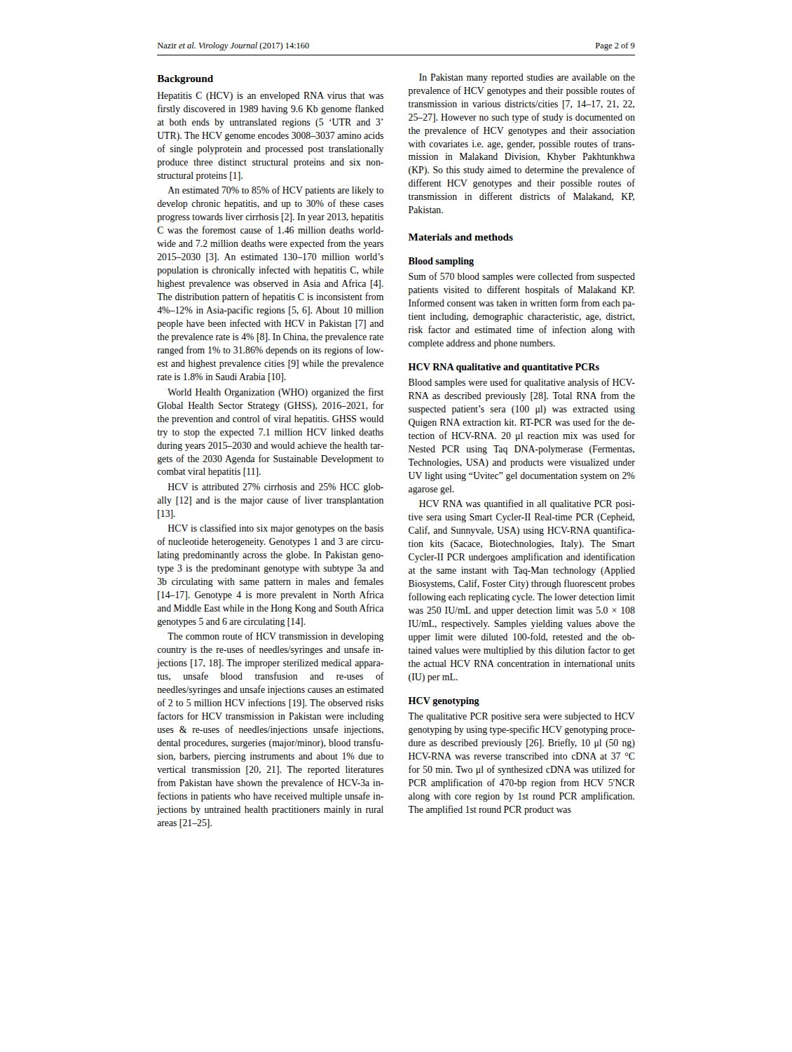Nazir et al. Virology Journal (2017) 14:160 Page 2 of 9
Background
Hepatitis C (HCV) is an enveloped RNA virus that was firstly discovered in 1989 having 9.6 Kb genome flanked at both ends by untranslated regions (5 ‘UTR and 3’ UTR). The HCV genome encodes 3008–3037 amino acids of single polyprotein and processed post translationally produce three distinct structural proteins and six non-structural proteins [1].
An estimated 70% to 85% of HCV patients are likely to develop chronic hepatitis, and up to 30% of these cases progress towards liver cirrhosis [2]. In year 2013, hepatitis C was the foremost cause of 1.46 million deaths worldwide and 7.2 million deaths were expected from the years 2015–2030 [3]. An estimated 130–170 million world’s population is chronically infected with hepatitis C, while highest prevalence was observed in Asia and Africa [4]. The distribution pattern of hepatitis C is inconsistent from 4%–12% in Asia-pacific regions [5, 6]. About 10 million people have been infected with HCV in Pakistan [7] and the prevalence rate is 4% [8]. In China, the prevalence rate ranged from 1% to 31.86% depends on its regions of lowest and highest prevalence cities [9] while the prevalence rate is 1.8% in Saudi Arabia [10].
World Health Organization (WHO) organized the first Global Health Sector Strategy (GHSS), 2016–2021, for the prevention and control of viral hepatitis. GHSS would try to stop the expected 7.1 million HCV linked deaths during years 2015–2030 and would achieve the health targets of the 2030 Agenda for Sustainable Development to combat viral hepatitis [11].
HCV is attributed 27% cirrhosis and 25% HCC globally [12] and is the major cause of liver transplantation [13].
HCV is classified into six major genotypes on the basis of nucleotide heterogeneity. Genotypes 1 and 3 are circulating predominantly across the globe. In Pakistan genotype 3 is the predominant genotype with subtype 3a and 3b circulating with same pattern in males and females [14–17]. Genotype 4 is more prevalent in North Africa and Middle East while in the Hong Kong and South Africa genotypes 5 and 6 are circulating [14].
The common route of HCV transmission in developing country is the re-uses of needles/syringes and unsafe injections [17, 18]. The improper sterilized medical apparatus, unsafe blood transfusion and re-uses of needles/syringes and unsafe injections causes an estimated of 2 to 5 million HCV infections [19]. The observed risks factors for HCV transmission in Pakistan were including uses & re-uses of needles/injections unsafe injections, dental procedures, surgeries (major/minor), blood transfusion, barbers, piercing instruments and about 1% due to vertical transmission [20, 21]. The reported literatures from Pakistan have shown the prevalence of HCV-3a infections in patients who have received multiple unsafe injections by untrained health practitioners mainly in rural areas [21–25].
In Pakistan many reported studies are available on the prevalence of HCV genotypes and their possible routes of transmission in various districts/cities [7, 14–17, 21, 22, 25–27]. However no such type of study is documented on the prevalence of HCV genotypes and their association with covariates i.e. age, gender, possible routes of transmission in Malakand Division, Khyber Pakhtunkhwa (KP). So this study aimed to determine the prevalence of different HCV genotypes and their possible routes of transmission in different districts of Malakand, KP, Pakistan.
Materials and methods
Blood sampling
Sum of 570 blood samples were collected from suspected patients visited to different hospitals of Malakand KP. Informed consent was taken in written form from each patient including, demographic characteristic, age, district, risk factor and estimated time of infection along with complete address and phone numbers.
HCV RNA qualitative and quantitative PCRs
Blood samples were used for qualitative analysis of HCV-RNA as described previously [28]. Total RNA from the suspected patient’s sera (100 μl) was extracted using Quigen RNA extraction kit. RT-PCR was used for the detection of HCV-RNA. 20 μl reaction mix was used for Nested PCR using Taq DNA-polymerase (Fermentas, Technologies, USA) and products were visualized under UV light using “Uvitec” gel documentation system on 2% agarose gel.
HCV RNA was quantified in all qualitative PCR positive sera using Smart Cycler-II Real-time PCR (Cepheid, Calif, and Sunnyvale, USA) using HCV-RNA quantification kits (Sacace, Biotechnologies, Italy). The Smart Cycler-II PCR undergoes amplification and identification at the same instant with Taq-Man technology (Applied Biosystems, Calif, Foster City) through fluorescent probes following each replicating cycle. The lower detection limit was 250 IU/mL and upper detection limit was 5.0 × 108 IU/mL, respectively. Samples yielding values above the upper limit were diluted 100-fold, retested and the obtained values were multiplied by this dilution factor to get the actual HCV RNA concentration in international units (IU) per mL.
HCV genotyping
The qualitative PCR positive sera were subjected to HCV genotyping by using type-specific HCV genotyping procedure as described previously [26]. Briefly, 10 μl (50 ng) HCV-RNA was reverse transcribed into cDNA at 37 °C for 50 min. Two μl of synthesized cDNA was utilized for PCR amplification of 470-bp region from HCV 5′NCR along with core region by 1st round PCR amplification. The amplified 1st round PCR product was